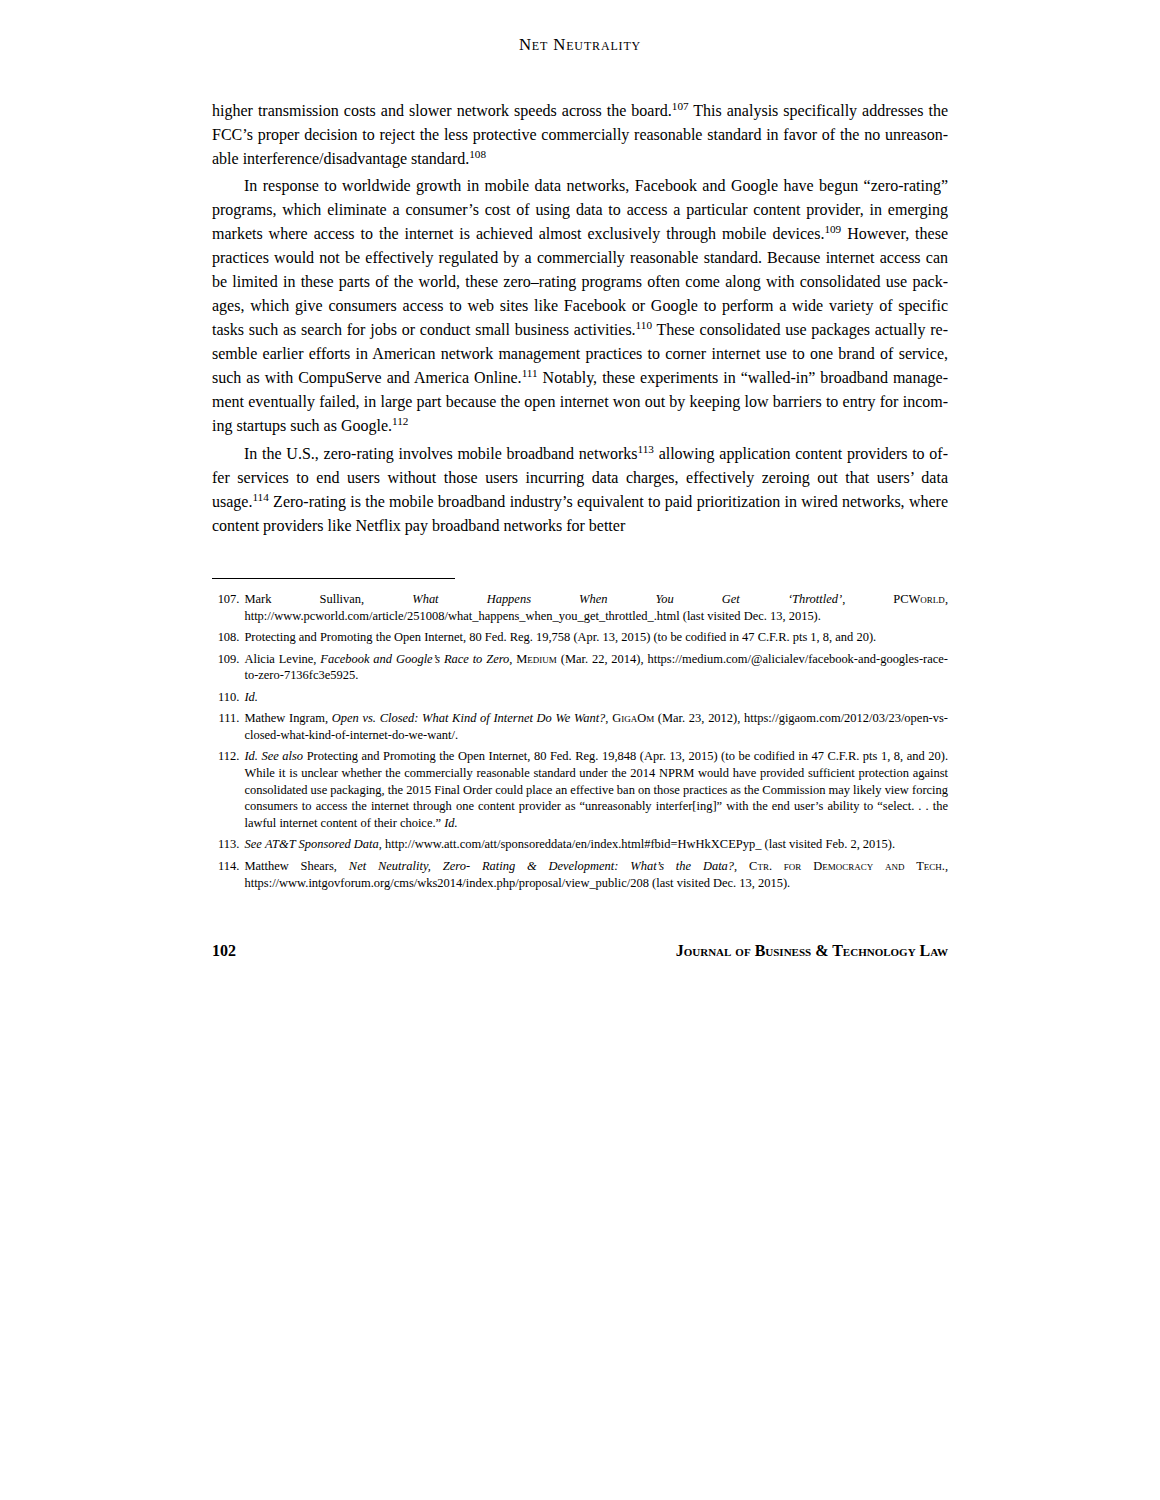Net Neutrality
higher transmission costs and slower network speeds across the board.107 This analysis specifically addresses the FCC’s proper decision to reject the less protective commercially reasonable standard in favor of the no unreasonable interference/disadvantage standard.108
In response to worldwide growth in mobile data networks, Facebook and Google have begun “zero-rating” programs, which eliminate a consumer’s cost of using data to access a particular content provider, in emerging markets where access to the internet is achieved almost exclusively through mobile devices.109 However, these practices would not be effectively regulated by a commercially reasonable standard. Because internet access can be limited in these parts of the world, these zero–rating programs often come along with consolidated use packages, which give consumers access to web sites like Facebook or Google to perform a wide variety of specific tasks such as search for jobs or conduct small business activities.110 These consolidated use packages actually resemble earlier efforts in American network management practices to corner internet use to one brand of service, such as with CompuServe and America Online.111 Notably, these experiments in “walled-in” broadband management eventually failed, in large part because the open internet won out by keeping low barriers to entry for incoming startups such as Google.112
In the U.S., zero-rating involves mobile broadband networks113 allowing application content providers to offer services to end users without those users incurring data charges, effectively zeroing out that users’ data usage.114 Zero-rating is the mobile broadband industry’s equivalent to paid prioritization in wired networks, where content providers like Netflix pay broadband networks for better
107. Mark Sullivan, What Happens When You Get ‘Throttled’, PCWorld, http://www.pcworld.com/article/251008/what_happens_when_you_get_throttled_.html (last visited Dec. 13, 2015).
108. Protecting and Promoting the Open Internet, 80 Fed. Reg. 19,758 (Apr. 13, 2015) (to be codified in 47 C.F.R. pts 1, 8, and 20).
109. Alicia Levine, Facebook and Google’s Race to Zero, Medium (Mar. 22, 2014), https://medium.com/@alicialev/facebook-and-googles-race-to-zero-7136fc3e5925.
110. Id.
111. Mathew Ingram, Open vs. Closed: What Kind of Internet Do We Want?, GigaOm (Mar. 23, 2012), https://gigaom.com/2012/03/23/open-vs-closed-what-kind-of-internet-do-we-want/.
112. Id. See also Protecting and Promoting the Open Internet, 80 Fed. Reg. 19,848 (Apr. 13, 2015) (to be codified in 47 C.F.R. pts 1, 8, and 20). While it is unclear whether the commercially reasonable standard under the 2014 NPRM would have provided sufficient protection against consolidated use packaging, the 2015 Final Order could place an effective ban on those practices as the Commission may likely view forcing consumers to access the internet through one content provider as “unreasonably interfer[ing]” with the end user’s ability to “select. . . the lawful internet content of their choice.” Id.
113. See AT&T Sponsored Data, http://www.att.com/att/sponsoreddata/en/index.html#fbid=HwHkXCEPyp_ (last visited Feb. 2, 2015).
114. Matthew Shears, Net Neutrality, Zero- Rating & Development: What’s the Data?, Ctr. for Democracy and Tech., https://www.intgovforum.org/cms/wks2014/index.php/proposal/view_public/208 (last visited Dec. 13, 2015).
102 Journal of Business & Technology Law